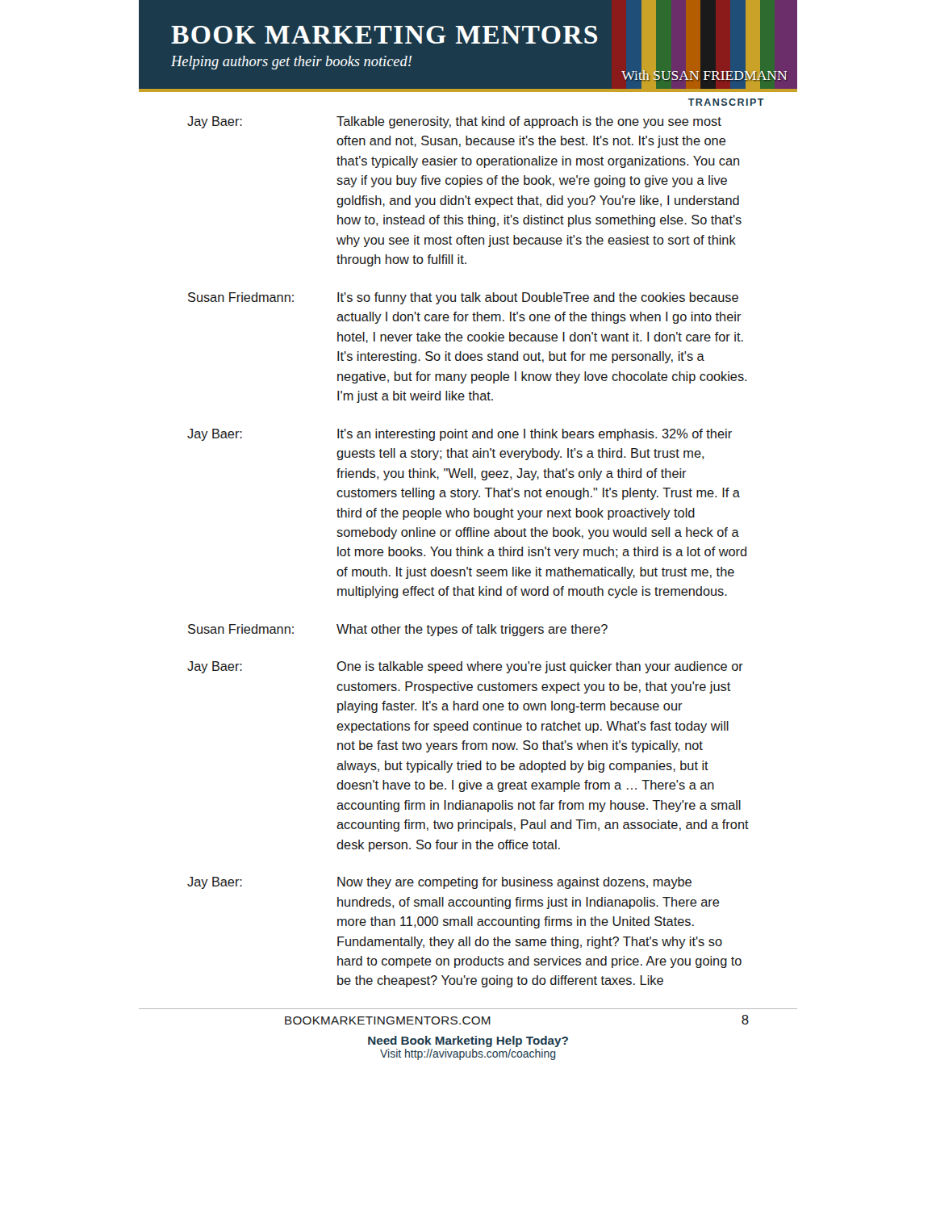BOOK MARKETING MENTORS
Helping authors get their books noticed!
With SUSAN FRIEDMANN
TRANSCRIPT
Jay Baer:
Talkable generosity, that kind of approach is the one you see most often and not, Susan, because it's the best. It's not. It's just the one that's typically easier to operationalize in most organizations. You can say if you buy five copies of the book, we're going to give you a live goldfish, and you didn't expect that, did you? You're like, I understand how to, instead of this thing, it's distinct plus something else. So that's why you see it most often just because it's the easiest to sort of think through how to fulfill it.
Susan Friedmann:
It's so funny that you talk about DoubleTree and the cookies because actually I don't care for them. It's one of the things when I go into their hotel, I never take the cookie because I don't want it. I don't care for it. It's interesting. So it does stand out, but for me personally, it's a negative, but for many people I know they love chocolate chip cookies. I'm just a bit weird like that.
Jay Baer:
It's an interesting point and one I think bears emphasis. 32% of their guests tell a story; that ain't everybody. It's a third. But trust me, friends, you think, "Well, geez, Jay, that's only a third of their customers telling a story. That's not enough." It's plenty. Trust me. If a third of the people who bought your next book proactively told somebody online or offline about the book, you would sell a heck of a lot more books. You think a third isn't very much; a third is a lot of word of mouth. It just doesn't seem like it mathematically, but trust me, the multiplying effect of that kind of word of mouth cycle is tremendous.
Susan Friedmann:
What other the types of talk triggers are there?
Jay Baer:
One is talkable speed where you're just quicker than your audience or customers. Prospective customers expect you to be, that you're just playing faster. It's a hard one to own long-term because our expectations for speed continue to ratchet up. What's fast today will not be fast two years from now. So that's when it's typically, not always, but typically tried to be adopted by big companies, but it doesn't have to be. I give a great example from a … There's a an accounting firm in Indianapolis not far from my house. They're a small accounting firm, two principals, Paul and Tim, an associate, and a front desk person. So four in the office total.
Jay Baer:
Now they are competing for business against dozens, maybe hundreds, of small accounting firms just in Indianapolis. There are more than 11,000 small accounting firms in the United States. Fundamentally, they all do the same thing, right? That's why it's so hard to compete on products and services and price. Are you going to be the cheapest? You're going to do different taxes. Like
BOOKMARKETINGMENTORS.COM
8
Need Book Marketing Help Today?
Visit http://avivapubs.com/coaching